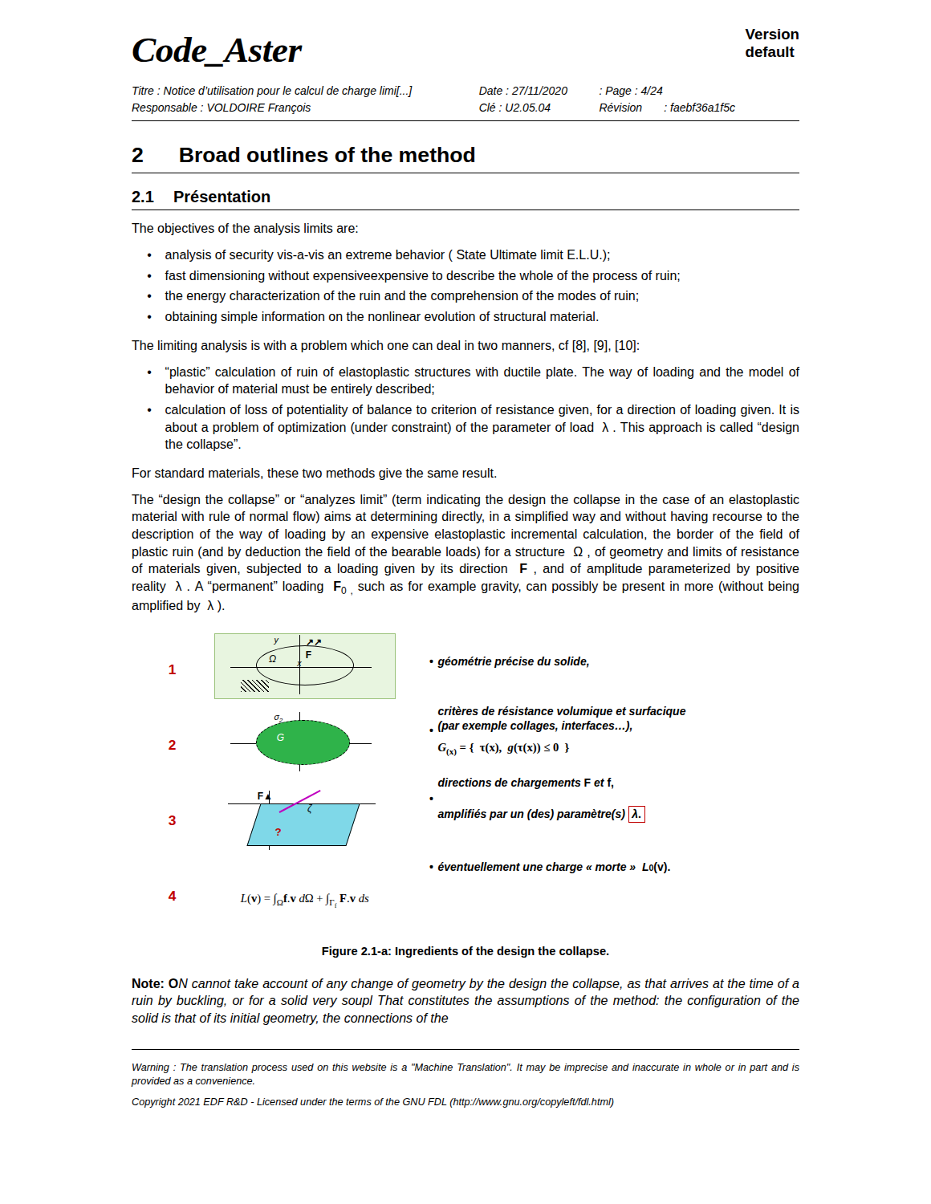Version
default
Code_Aster
| Titre : Notice d’utilisation pour le calcul de charge limi[...] | Date : 27/11/2020 | : Page : 4/24 |
| Responsable : VOLDOIRE François | Clé : U2.05.04 | Révision : faebf36a1f5c |
2 Broad outlines of the method
2.1 Présentation
The objectives of the analysis limits are:
analysis of security vis-a-vis an extreme behavior ( State Ultimate limit E.L.U.);
fast dimensioning without expensiveexpensive to describe the whole of the process of ruin;
the energy characterization of the ruin and the comprehension of the modes of ruin;
obtaining simple information on the nonlinear evolution of structural material.
The limiting analysis is with a problem which one can deal in two manners, cf [8], [9], [10]:
“plastic” calculation of ruin of elastoplastic structures with ductile plate. The way of loading and the model of behavior of material must be entirely described;
calculation of loss of potentiality of balance to criterion of resistance given, for a direction of loading given. It is about a problem of optimization (under constraint) of the parameter of load λ . This approach is called “design the collapse”.
For standard materials, these two methods give the same result.
The “design the collapse” or “analyzes limit” (term indicating the design the collapse in the case of an elastoplastic material with rule of normal flow) aims at determining directly, in a simplified way and without having recourse to the description of the way of loading by an expensive elastoplastic incremental calculation, the border of the field of plastic ruin (and by deduction the field of the bearable loads) for a structure Ω , of geometry and limits of resistance of materials given, subjected to a loading given by its direction F , and of amplitude parameterized by positive reality λ . A “permanent” loading F0 , such as for example gravity, can possibly be present in more (without being amplified by λ ).
1
2
3
4
y
x
Ω
↗↗
F
σ2
σ1
G
F▲
?
ζ
L(v) = ∫Ωf.v d Ω + ∫Γf F.v ds
•géométrie précise du solide,
•
critères de résistance volumique et surfacique
(par exemple collages, interfaces…),
G(x) = { τ(x), g(τ(x)) ≤ 0 }
•
directions de chargements F et f,
amplifiés par un (des) paramètre(s) λ.
• éventuellement une charge « morte » L0(v).
Figure 2.1-a: Ingredients of the design the collapse.
Note: O N cannot take account of any change of geometry by the design the collapse, as that arrives at the time of a ruin by buckling, or for a solid very soupl That constitutes the assumptions of the method: the configuration of the solid is that of its initial geometry, the connections of the
Warning : The translation process used on this website is a "Machine Translation". It may be imprecise and inaccurate in whole or in part and is provided as a convenience.
Copyright 2021 EDF R&D - Licensed under the terms of the GNU FDL (http://www.gnu.org/copyleft/fdl.html)